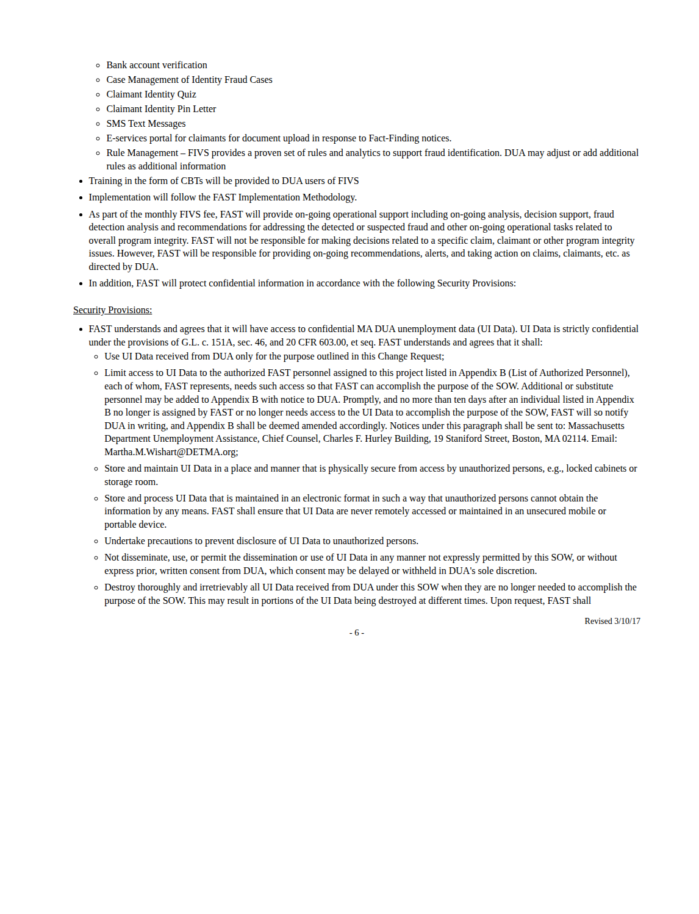Bank account verification
Case Management of Identity Fraud Cases
Claimant Identity Quiz
Claimant Identity Pin Letter
SMS Text Messages
E-services portal for claimants for document upload in response to Fact-Finding notices.
Rule Management – FIVS provides a proven set of rules and analytics to support fraud identification. DUA may adjust or add additional rules as additional information
Training in the form of CBTs will be provided to DUA users of FIVS
Implementation will follow the FAST Implementation Methodology.
As part of the monthly FIVS fee, FAST will provide on-going operational support including on-going analysis, decision support, fraud detection analysis and recommendations for addressing the detected or suspected fraud and other on-going operational tasks related to overall program integrity. FAST will not be responsible for making decisions related to a specific claim, claimant or other program integrity issues. However, FAST will be responsible for providing on-going recommendations, alerts, and taking action on claims, claimants, etc. as directed by DUA.
In addition, FAST will protect confidential information in accordance with the following Security Provisions:
Security Provisions:
FAST understands and agrees that it will have access to confidential MA DUA unemployment data (UI Data). UI Data is strictly confidential under the provisions of G.L. c. 151A, sec. 46, and 20 CFR 603.00, et seq. FAST understands and agrees that it shall:
Use UI Data received from DUA only for the purpose outlined in this Change Request;
Limit access to UI Data to the authorized FAST personnel assigned to this project listed in Appendix B (List of Authorized Personnel), each of whom, FAST represents, needs such access so that FAST can accomplish the purpose of the SOW. Additional or substitute personnel may be added to Appendix B with notice to DUA. Promptly, and no more than ten days after an individual listed in Appendix B no longer is assigned by FAST or no longer needs access to the UI Data to accomplish the purpose of the SOW, FAST will so notify DUA in writing, and Appendix B shall be deemed amended accordingly. Notices under this paragraph shall be sent to: Massachusetts Department Unemployment Assistance, Chief Counsel, Charles F. Hurley Building, 19 Staniford Street, Boston, MA 02114. Email: Martha.M.Wishart@DETMA.org;
Store and maintain UI Data in a place and manner that is physically secure from access by unauthorized persons, e.g., locked cabinets or storage room.
Store and process UI Data that is maintained in an electronic format in such a way that unauthorized persons cannot obtain the information by any means. FAST shall ensure that UI Data are never remotely accessed or maintained in an unsecured mobile or portable device.
Undertake precautions to prevent disclosure of UI Data to unauthorized persons.
Not disseminate, use, or permit the dissemination or use of UI Data in any manner not expressly permitted by this SOW, or without express prior, written consent from DUA, which consent may be delayed or withheld in DUA's sole discretion.
Destroy thoroughly and irretrievably all UI Data received from DUA under this SOW when they are no longer needed to accomplish the purpose of the SOW. This may result in portions of the UI Data being destroyed at different times. Upon request, FAST shall
- 6 -
Revised 3/10/17